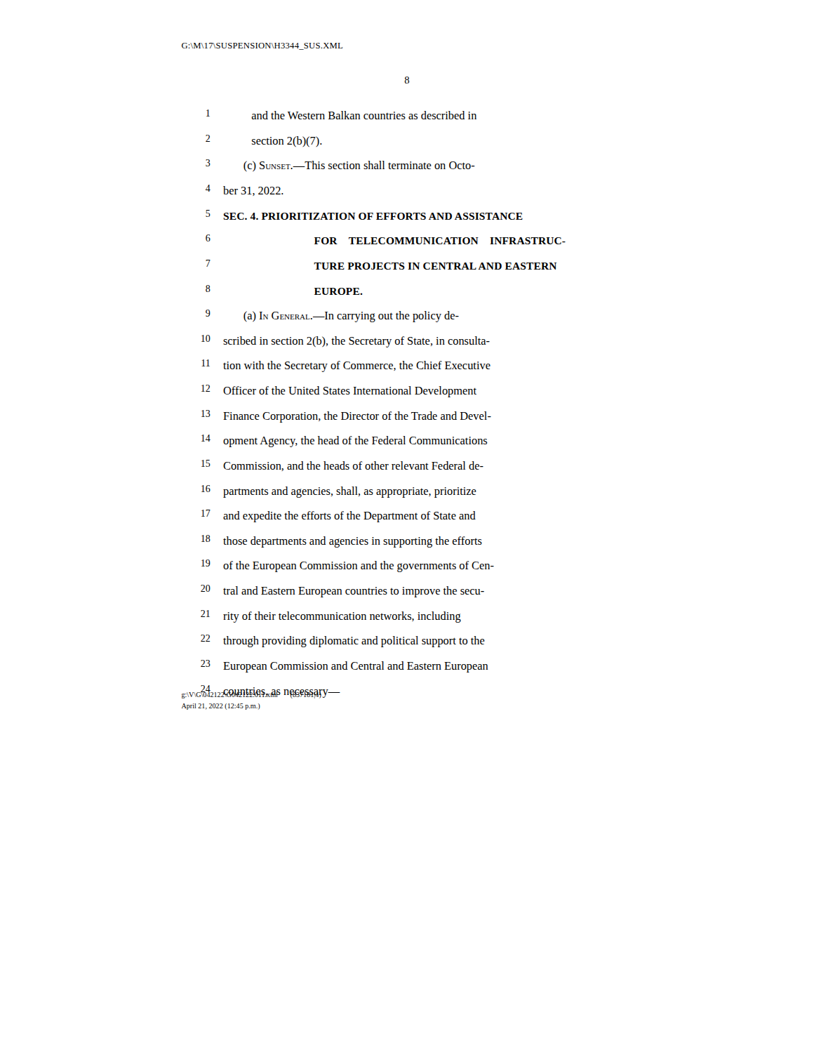G:\M\17\SUSPENSION\H3344_SUS.XML
8
| 1 | and the Western Balkan countries as described in |
| 2 | section 2(b)(7). |
| 3 | (c) Sunset. —This section shall terminate on Octo- |
| 4 | ber 31, 2022. |
| 5 | SEC. 4. PRIORITIZATION OF EFFORTS AND ASSISTANCE |
| 6 | FOR TELECOMMUNICATION INFRASTRUC- |
| 7 | TURE PROJECTS IN CENTRAL AND EASTERN |
| 8 | EUROPE. |
| 9 | (a) In General. —In carrying out the policy de- |
| 10 | scribed in section 2(b), the Secretary of State, in consulta- |
| 11 | tion with the Secretary of Commerce, the Chief Executive |
| 12 | Officer of the United States International Development |
| 13 | Finance Corporation, the Director of the Trade and Devel- |
| 14 | opment Agency, the head of the Federal Communications |
| 15 | Commission, and the heads of other relevant Federal de- |
| 16 | partments and agencies, shall, as appropriate, prioritize |
| 17 | and expedite the efforts of the Department of State and |
| 18 | those departments and agencies in supporting the efforts |
| 19 | of the European Commission and the governments of Cen- |
| 20 | tral and Eastern European countries to improve the secu- |
| 21 | rity of their telecommunication networks, including |
| 22 | through providing diplomatic and political support to the |
| 23 | European Commission and Central and Eastern European |
| 24 | countries, as necessary— |
g:\V\G\042122\G042122.011.xml (837181|4)
April 21, 2022 (12:45 p.m.)